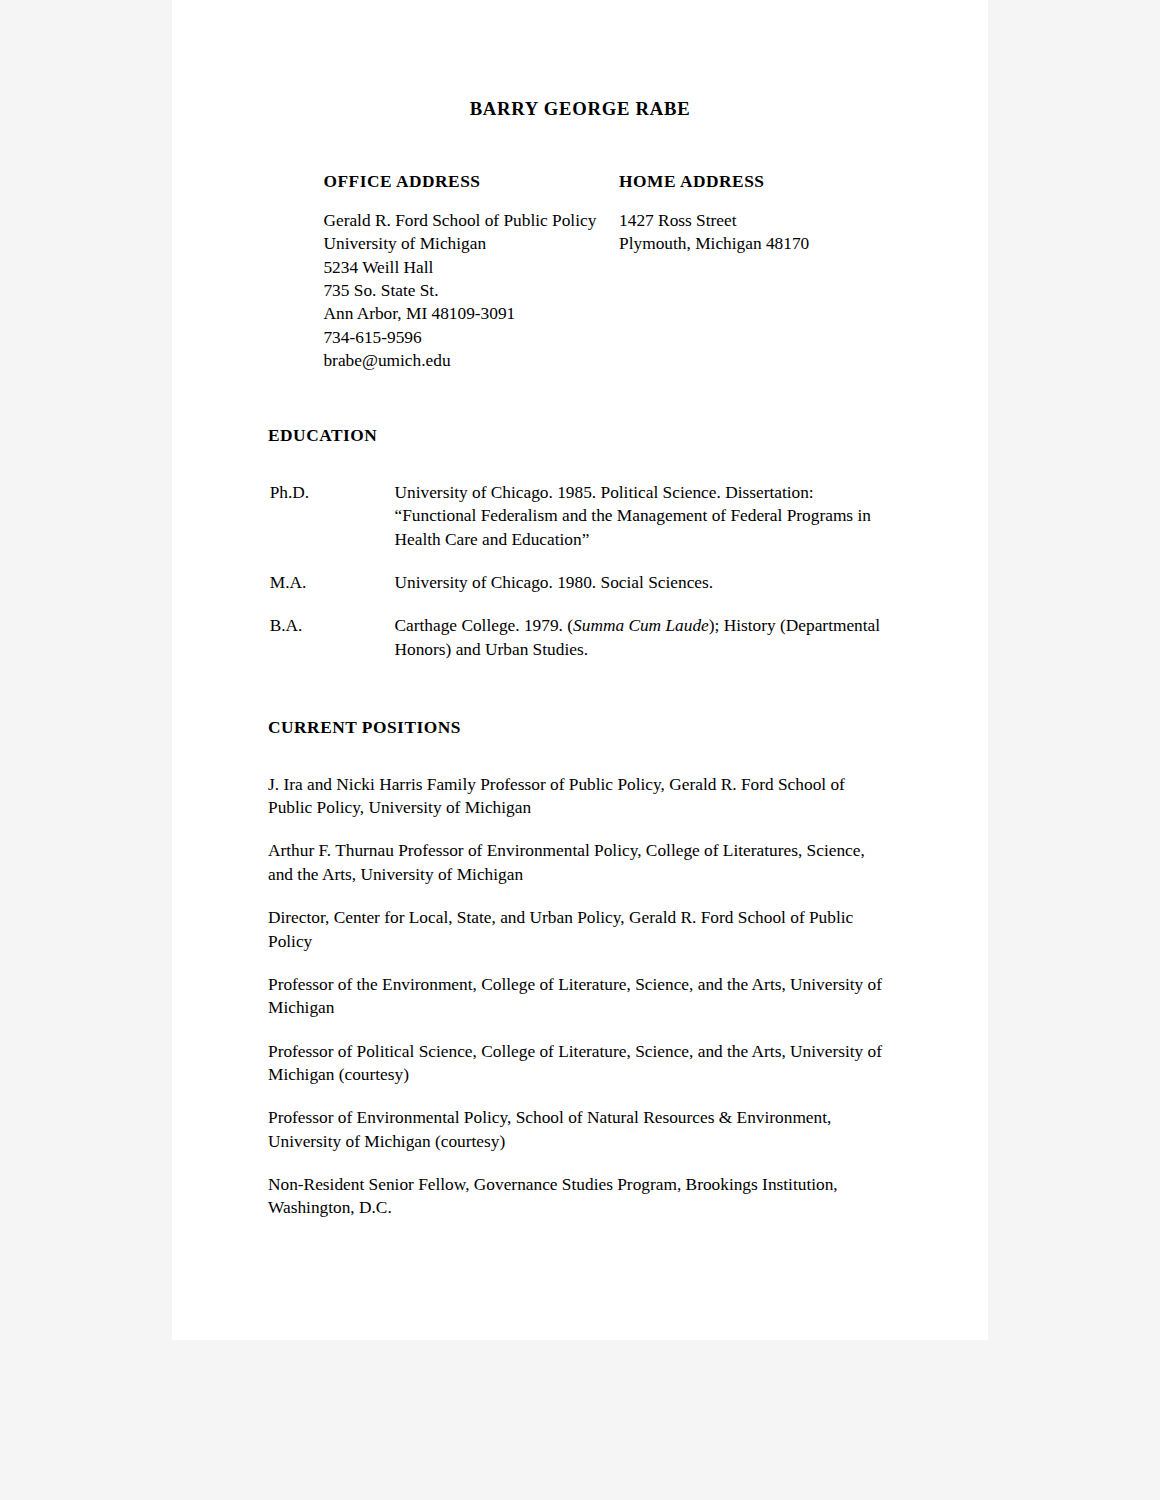BARRY GEORGE RABE
| OFFICE ADDRESS | HOME ADDRESS |
| --- | --- |
| Gerald R. Ford School of Public Policy University of Michigan 5234 Weill Hall 735 So. State St. Ann Arbor, MI 48109-3091 734-615-9596 brabe@umich.edu | 1427 Ross Street Plymouth, Michigan 48170 |
EDUCATION
| Ph.D. | University of Chicago. 1985. Political Science. Dissertation: “Functional Federalism and the Management of Federal Programs in Health Care and Education” |
| M.A. | University of Chicago. 1980. Social Sciences. |
| B.A. | Carthage College. 1979. ( Summa Cum Laude ); History (Departmental Honors) and Urban Studies. |
CURRENT POSITIONS
J. Ira and Nicki Harris Family Professor of Public Policy, Gerald R. Ford School of Public Policy, University of Michigan
Arthur F. Thurnau Professor of Environmental Policy, College of Literatures, Science, and the Arts, University of Michigan
Director, Center for Local, State, and Urban Policy, Gerald R. Ford School of Public Policy
Professor of the Environment, College of Literature, Science, and the Arts, University of Michigan
Professor of Political Science, College of Literature, Science, and the Arts, University of Michigan (courtesy)
Professor of Environmental Policy, School of Natural Resources & Environment, University of Michigan (courtesy)
Non-Resident Senior Fellow, Governance Studies Program, Brookings Institution, Washington, D.C.